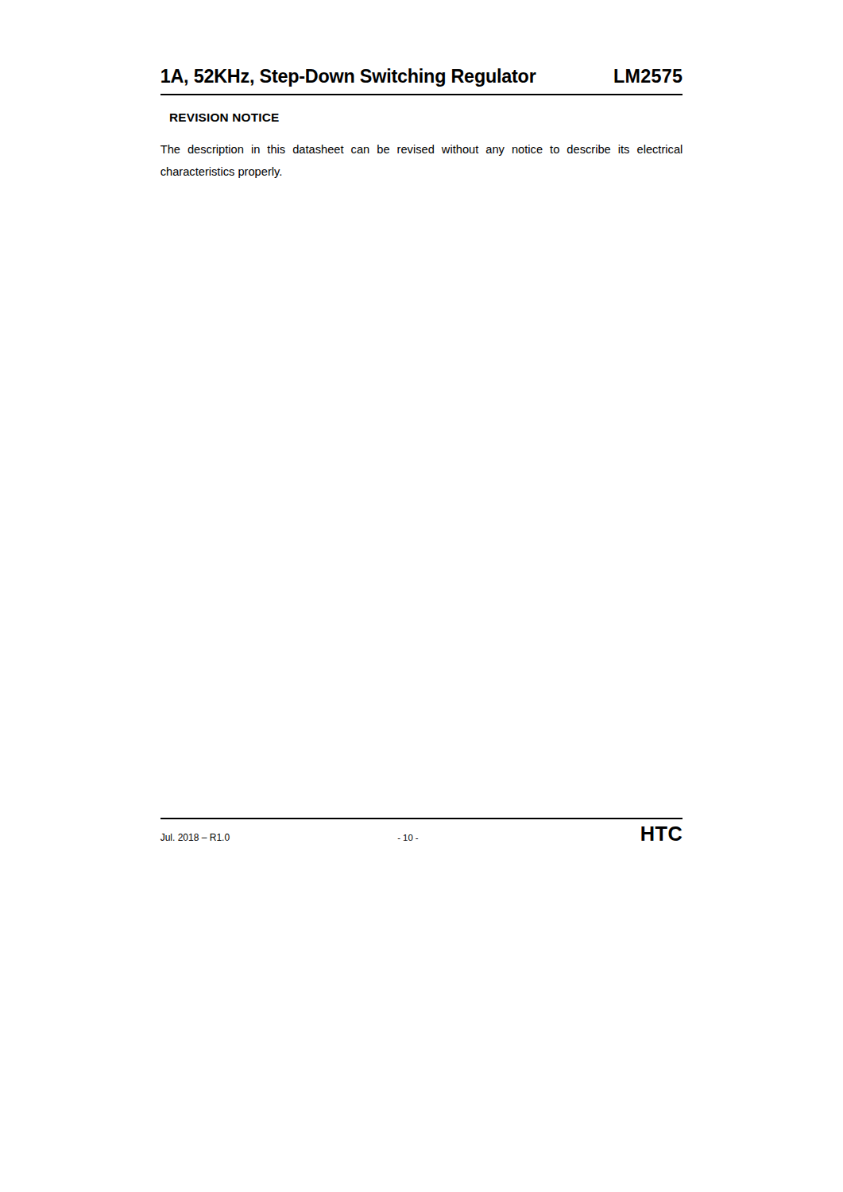1A, 52KHz, Step-Down Switching Regulator
LM2575
REVISION NOTICE
The description in this datasheet can be revised without any notice to describe its electrical characteristics properly.
Jul. 2018 – R1.0
- 10 -
HTC